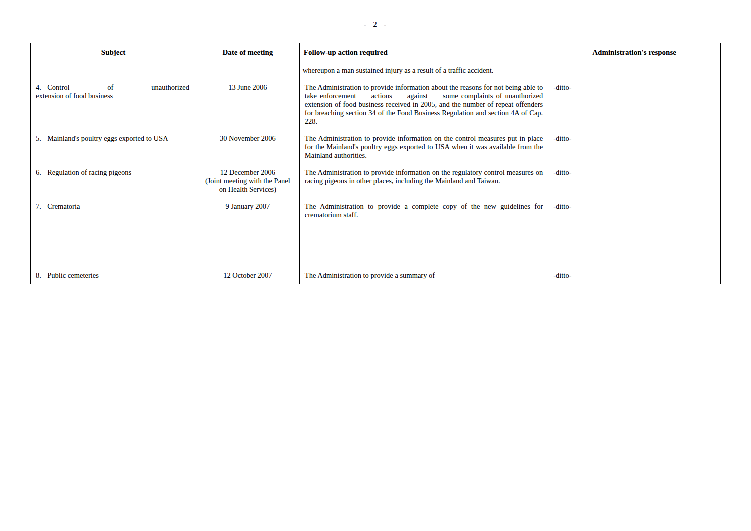- 2 -
| Subject | Date of meeting | Follow-up action required | Administration's response |
| --- | --- | --- | --- |
| | | whereupon a man sustained injury as a result of a traffic accident. | |
| 4. Control of unauthorized extension of food business | 13 June 2006 | The Administration to provide information about the reasons for not being able to take enforcement actions against some complaints of unauthorized extension of food business received in 2005, and the number of repeat offenders for breaching section 34 of the Food Business Regulation and section 4A of Cap. 228. | -ditto- |
| 5. Mainland's poultry eggs exported to USA | 30 November 2006 | The Administration to provide information on the control measures put in place for the Mainland's poultry eggs exported to USA when it was available from the Mainland authorities. | -ditto- |
| 6. Regulation of racing pigeons | 12 December 2006 (Joint meeting with the Panel on Health Services) | The Administration to provide information on the regulatory control measures on racing pigeons in other places, including the Mainland and Taiwan. | -ditto- |
| 7. Crematoria | 9 January 2007 | The Administration to provide a complete copy of the new guidelines for crematorium staff. | -ditto- |
| 8. Public cemeteries | 12 October 2007 | The Administration to provide a summary of | -ditto- |